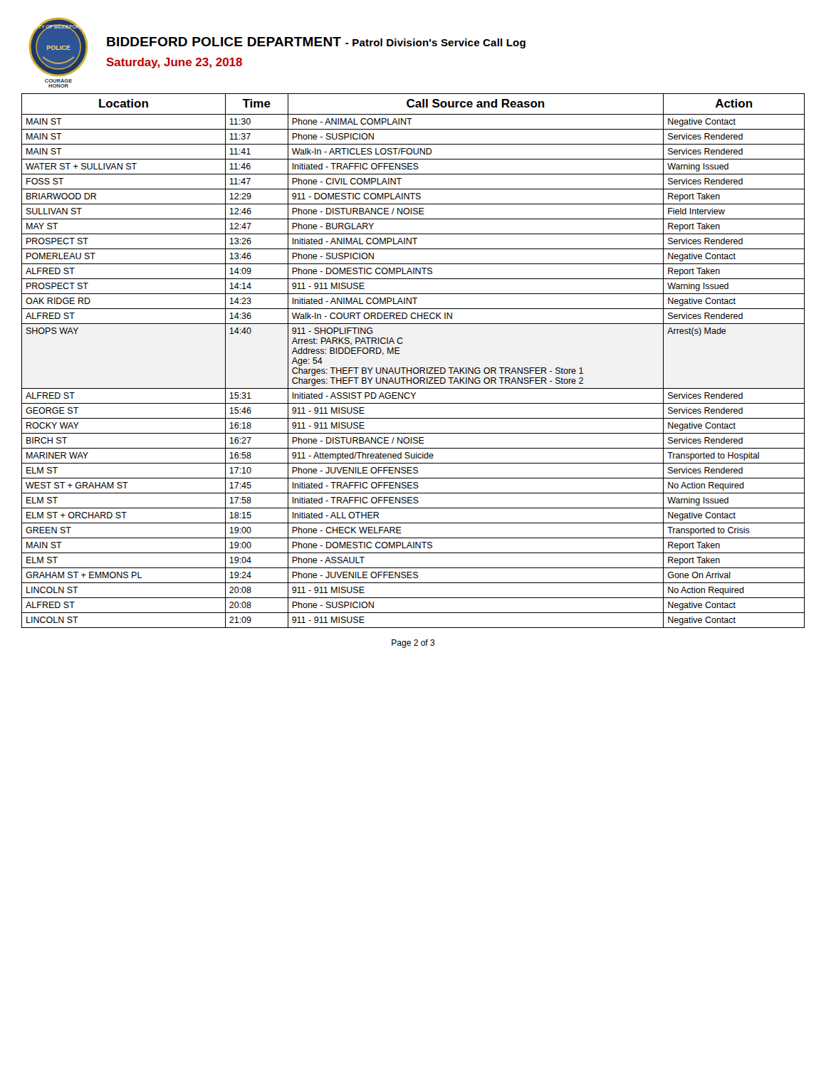CITY OF BIDDEFORD POLICE COURAGE HONOR
BIDDEFORD POLICE DEPARTMENT - Patrol Division's Service Call Log
Saturday, June 23, 2018
| Location | Time | Call Source and Reason | Action |
| --- | --- | --- | --- |
| MAIN ST | 11:30 | Phone - ANIMAL COMPLAINT | Negative Contact |
| MAIN ST | 11:37 | Phone - SUSPICION | Services Rendered |
| MAIN ST | 11:41 | Walk-In - ARTICLES LOST/FOUND | Services Rendered |
| WATER ST + SULLIVAN ST | 11:46 | Initiated - TRAFFIC OFFENSES | Warning Issued |
| FOSS ST | 11:47 | Phone - CIVIL COMPLAINT | Services Rendered |
| BRIARWOOD DR | 12:29 | 911 - DOMESTIC COMPLAINTS | Report Taken |
| SULLIVAN ST | 12:46 | Phone - DISTURBANCE / NOISE | Field Interview |
| MAY ST | 12:47 | Phone - BURGLARY | Report Taken |
| PROSPECT ST | 13:26 | Initiated - ANIMAL COMPLAINT | Services Rendered |
| POMERLEAU ST | 13:46 | Phone - SUSPICION | Negative Contact |
| ALFRED ST | 14:09 | Phone - DOMESTIC COMPLAINTS | Report Taken |
| PROSPECT ST | 14:14 | 911 - 911 MISUSE | Warning Issued |
| OAK RIDGE RD | 14:23 | Initiated - ANIMAL COMPLAINT | Negative Contact |
| ALFRED ST | 14:36 | Walk-In - COURT ORDERED CHECK IN | Services Rendered |
| SHOPS WAY | 14:40 | 911 - SHOPLIFTING Arrest: PARKS, PATRICIA C Address: BIDDEFORD, ME Age: 54 Charges: THEFT BY UNAUTHORIZED TAKING OR TRANSFER - Store 1 Charges: THEFT BY UNAUTHORIZED TAKING OR TRANSFER - Store 2 | Arrest(s) Made |
| ALFRED ST | 15:31 | Initiated - ASSIST PD AGENCY | Services Rendered |
| GEORGE ST | 15:46 | 911 - 911 MISUSE | Services Rendered |
| ROCKY WAY | 16:18 | 911 - 911 MISUSE | Negative Contact |
| BIRCH ST | 16:27 | Phone - DISTURBANCE / NOISE | Services Rendered |
| MARINER WAY | 16:58 | 911 - Attempted/Threatened Suicide | Transported to Hospital |
| ELM ST | 17:10 | Phone - JUVENILE OFFENSES | Services Rendered |
| WEST ST + GRAHAM ST | 17:45 | Initiated - TRAFFIC OFFENSES | No Action Required |
| ELM ST | 17:58 | Initiated - TRAFFIC OFFENSES | Warning Issued |
| ELM ST + ORCHARD ST | 18:15 | Initiated - ALL OTHER | Negative Contact |
| GREEN ST | 19:00 | Phone - CHECK WELFARE | Transported to Crisis |
| MAIN ST | 19:00 | Phone - DOMESTIC COMPLAINTS | Report Taken |
| ELM ST | 19:04 | Phone - ASSAULT | Report Taken |
| GRAHAM ST + EMMONS PL | 19:24 | Phone - JUVENILE OFFENSES | Gone On Arrival |
| LINCOLN ST | 20:08 | 911 - 911 MISUSE | No Action Required |
| ALFRED ST | 20:08 | Phone - SUSPICION | Negative Contact |
| LINCOLN ST | 21:09 | 911 - 911 MISUSE | Negative Contact |
Page 2 of 3